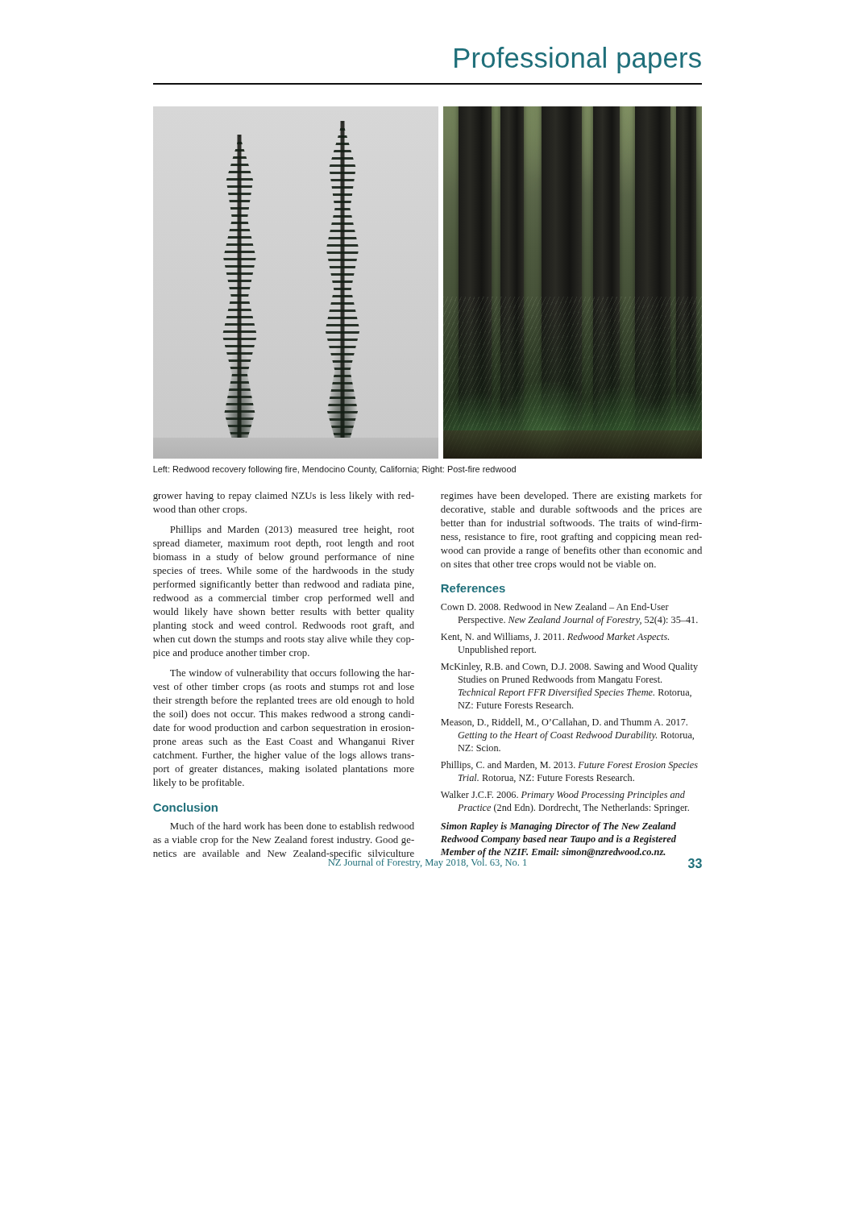Professional papers
Left: Redwood recovery following fire, Mendocino County, California; Right: Post-fire redwood
grower having to repay claimed NZUs is less likely with redwood than other crops.
Phillips and Marden (2013) measured tree height, root spread diameter, maximum root depth, root length and root biomass in a study of below ground performance of nine species of trees. While some of the hardwoods in the study performed significantly better than redwood and radiata pine, redwood as a commercial timber crop performed well and would likely have shown better results with better quality planting stock and weed control. Redwoods root graft, and when cut down the stumps and roots stay alive while they coppice and produce another timber crop.
The window of vulnerability that occurs following the harvest of other timber crops (as roots and stumps rot and lose their strength before the replanted trees are old enough to hold the soil) does not occur. This makes redwood a strong candidate for wood production and carbon sequestration in erosion-prone areas such as the East Coast and Whanganui River catchment. Further, the higher value of the logs allows transport of greater distances, making isolated plantations more likely to be profitable.
Conclusion
Much of the hard work has been done to establish redwood as a viable crop for the New Zealand forest industry. Good genetics are available and New Zealand-specific silviculture regimes have been developed. There are existing markets for decorative, stable and durable softwoods and the prices are better than for industrial softwoods. The traits of wind-firmness, resistance to fire, root grafting and coppicing mean redwood can provide a range of benefits other than economic and on sites that other tree crops would not be viable on.
References
Cown D. 2008. Redwood in New Zealand – An End-User Perspective. New Zealand Journal of Forestry, 52(4): 35–41.
Kent, N. and Williams, J. 2011. Redwood Market Aspects. Unpublished report.
McKinley, R.B. and Cown, D.J. 2008. Sawing and Wood Quality Studies on Pruned Redwoods from Mangatu Forest. Technical Report FFR Diversified Species Theme. Rotorua, NZ: Future Forests Research.
Meason, D., Riddell, M., O’Callahan, D. and Thumm A. 2017. Getting to the Heart of Coast Redwood Durability. Rotorua, NZ: Scion.
Phillips, C. and Marden, M. 2013. Future Forest Erosion Species Trial. Rotorua, NZ: Future Forests Research.
Walker J.C.F. 2006. Primary Wood Processing Principles and Practice (2nd Edn). Dordrecht, The Netherlands: Springer.
Simon Rapley is Managing Director of The New Zealand Redwood Company based near Taupo and is a Registered Member of the NZIF. Email: simon@nzredwood.co.nz.
NZ Journal of Forestry, May 2018, Vol. 63, No. 1 33